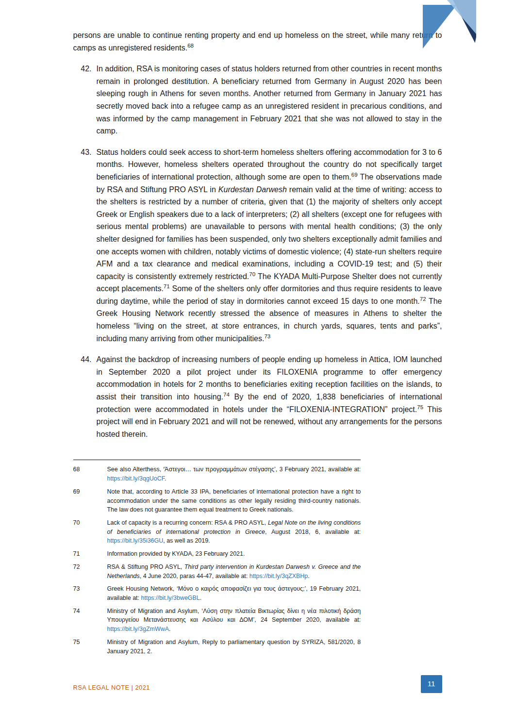persons are unable to continue renting property and end up homeless on the street, while many return to camps as unregistered residents.68
In addition, RSA is monitoring cases of status holders returned from other countries in recent months remain in prolonged destitution. A beneficiary returned from Germany in August 2020 has been sleeping rough in Athens for seven months. Another returned from Germany in January 2021 has secretly moved back into a refugee camp as an unregistered resident in precarious conditions, and was informed by the camp management in February 2021 that she was not allowed to stay in the camp.
Status holders could seek access to short-term homeless shelters offering accommodation for 3 to 6 months. However, homeless shelters operated throughout the country do not specifically target beneficiaries of international protection, although some are open to them.69 The observations made by RSA and Stiftung PRO ASYL in Kurdestan Darwesh remain valid at the time of writing: access to the shelters is restricted by a number of criteria, given that (1) the majority of shelters only accept Greek or English speakers due to a lack of interpreters; (2) all shelters (except one for refugees with serious mental problems) are unavailable to persons with mental health conditions; (3) the only shelter designed for families has been suspended, only two shelters exceptionally admit families and one accepts women with children, notably victims of domestic violence; (4) state-run shelters require AFM and a tax clearance and medical examinations, including a COVID-19 test; and (5) their capacity is consistently extremely restricted.70 The KYADA Multi-Purpose Shelter does not currently accept placements.71 Some of the shelters only offer dormitories and thus require residents to leave during daytime, while the period of stay in dormitories cannot exceed 15 days to one month.72 The Greek Housing Network recently stressed the absence of measures in Athens to shelter the homeless “living on the street, at store entrances, in church yards, squares, tents and parks”, including many arriving from other municipalities.73
Against the backdrop of increasing numbers of people ending up homeless in Attica, IOM launched in September 2020 a pilot project under its FILOXENIA programme to offer emergency accommodation in hotels for 2 months to beneficiaries exiting reception facilities on the islands, to assist their transition into housing.74 By the end of 2020, 1,838 beneficiaries of international protection were accommodated in hotels under the “FILOXENIA-INTEGRATION” project.75 This project will end in February 2021 and will not be renewed, without any arrangements for the persons hosted therein.
See also Alterthess, ‘Άστεγοι… των προγραμμάτων στέγασης’, 3 February 2021, available at: https://bit.ly/3qgUoCF.
Note that, according to Article 33 IPA, beneficiaries of international protection have a right to accommodation under the same conditions as other legally residing third-country nationals. The law does not guarantee them equal treatment to Greek nationals.
Lack of capacity is a recurring concern: RSA & PRO ASYL, Legal Note on the living conditions of beneficiaries of international protection in Greece, August 2018, 6, available at: https://bit.ly/35i36GU, as well as 2019.
Information provided by KYADA, 23 February 2021.
RSA & Stiftung PRO ASYL, Third party intervention in Kurdestan Darwesh v. Greece and the Netherlands, 4 June 2020, paras 44-47, available at: https://bit.ly/3qZXBHp.
Greek Housing Network, ‘Μόνο ο καιρός αποφασίζει για τους άστεγους;’, 19 February 2021, available at: https://bit.ly/3bweGBL.
Ministry of Migration and Asylum, ‘Λύση στην πλατεία Βικτωρίας δίνει η νέα πιλοτική δράση Υπουργείου Μετανάστευσης και Ασύλου και ΔΟΜ’, 24 September 2020, available at: https://bit.ly/3gZmWwA.
Ministry of Migration and Asylum, Reply to parliamentary question by SYRIZA, 581/2020, 8 January 2021, 2.
RSA LEGAL NOTE | 2021
11